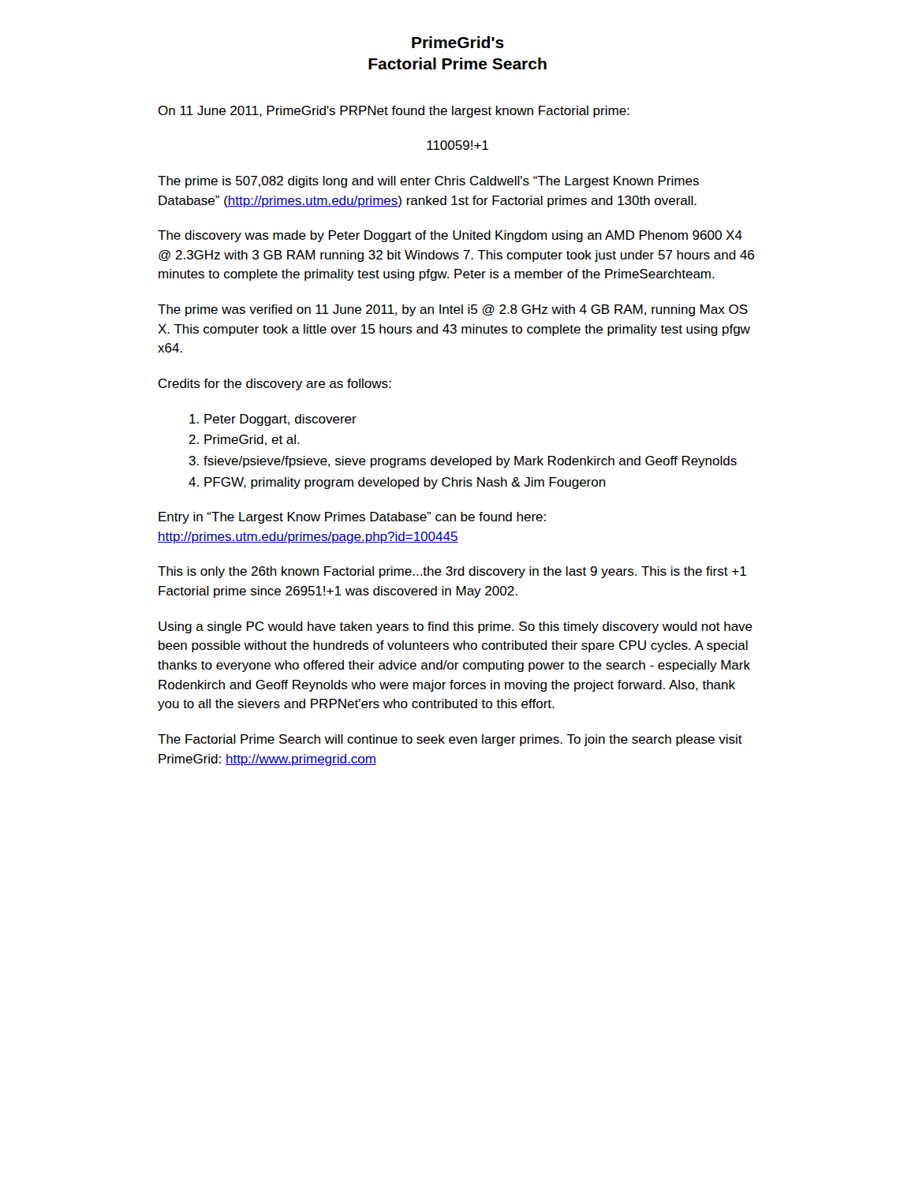PrimeGrid's
Factorial Prime Search
On 11 June 2011, PrimeGrid's PRPNet found the largest known Factorial prime:
110059!+1
The prime is 507,082 digits long and will enter Chris Caldwell's “The Largest Known Primes Database” (http://primes.utm.edu/primes) ranked 1st for Factorial primes and 130th overall.
The discovery was made by Peter Doggart of the United Kingdom using an AMD Phenom 9600 X4 @ 2.3GHz with 3 GB RAM running 32 bit Windows 7. This computer took just under 57 hours and 46 minutes to complete the primality test using pfgw. Peter is a member of the PrimeSearchteam.
The prime was verified on 11 June 2011, by an Intel i5 @ 2.8 GHz with 4 GB RAM, running Max OS X. This computer took a little over 15 hours and 43 minutes to complete the primality test using pfgw x64.
Credits for the discovery are as follows:
Peter Doggart, discoverer
PrimeGrid, et al.
fsieve/psieve/fpsieve, sieve programs developed by Mark Rodenkirch and Geoff Reynolds
PFGW, primality program developed by Chris Nash & Jim Fougeron
Entry in “The Largest Know Primes Database” can be found here:
http://primes.utm.edu/primes/page.php?id=100445
This is only the 26th known Factorial prime...the 3rd discovery in the last 9 years. This is the first +1 Factorial prime since 26951!+1 was discovered in May 2002.
Using a single PC would have taken years to find this prime. So this timely discovery would not have been possible without the hundreds of volunteers who contributed their spare CPU cycles. A special thanks to everyone who offered their advice and/or computing power to the search - especially Mark Rodenkirch and Geoff Reynolds who were major forces in moving the project forward. Also, thank you to all the sievers and PRPNet'ers who contributed to this effort.
The Factorial Prime Search will continue to seek even larger primes. To join the search please visit PrimeGrid: http://www.primegrid.com